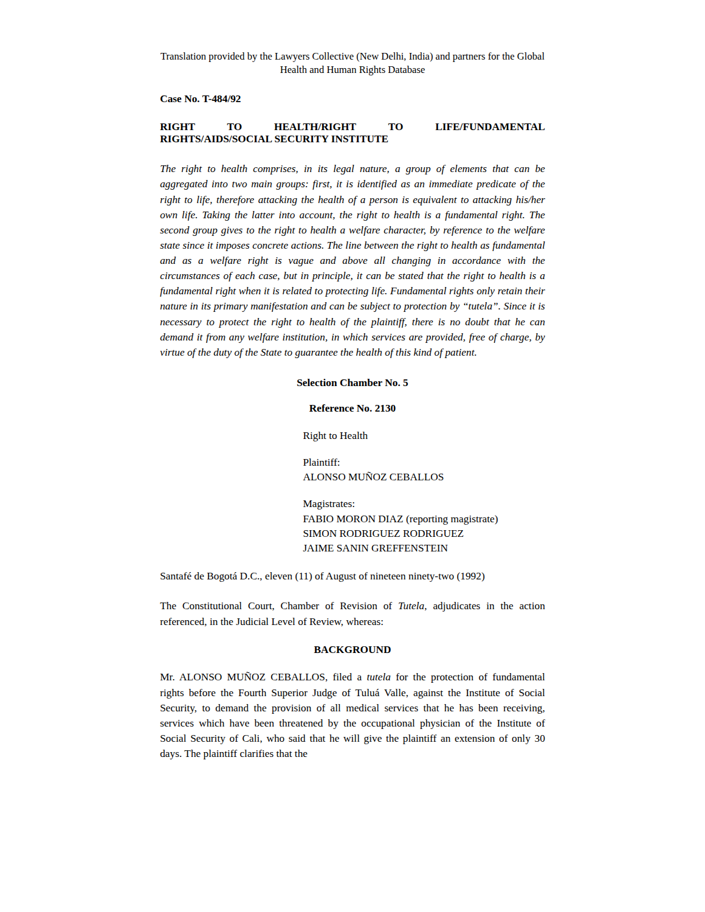Translation provided by the Lawyers Collective (New Delhi, India) and partners for the Global Health and Human Rights Database
Case No. T-484/92
RIGHT TO HEALTH/RIGHT TO LIFE/FUNDAMENTAL RIGHTS/AIDS/SOCIAL SECURITY INSTITUTE
The right to health comprises, in its legal nature, a group of elements that can be aggregated into two main groups: first, it is identified as an immediate predicate of the right to life, therefore attacking the health of a person is equivalent to attacking his/her own life. Taking the latter into account, the right to health is a fundamental right. The second group gives to the right to health a welfare character, by reference to the welfare state since it imposes concrete actions. The line between the right to health as fundamental and as a welfare right is vague and above all changing in accordance with the circumstances of each case, but in principle, it can be stated that the right to health is a fundamental right when it is related to protecting life. Fundamental rights only retain their nature in its primary manifestation and can be subject to protection by “tutela”. Since it is necessary to protect the right to health of the plaintiff, there is no doubt that he can demand it from any welfare institution, in which services are provided, free of charge, by virtue of the duty of the State to guarantee the health of this kind of patient.
Selection Chamber No. 5
Reference No. 2130
Right to Health
Plaintiff:
ALONSO MUÑOZ CEBALLOS
Magistrates:
FABIO MORON DIAZ (reporting magistrate)
SIMON RODRIGUEZ RODRIGUEZ
JAIME SANIN GREFFENSTEIN
Santafé de Bogotá D.C., eleven (11) of August of nineteen ninety-two (1992)
The Constitutional Court, Chamber of Revision of Tutela, adjudicates in the action referenced, in the Judicial Level of Review, whereas:
BACKGROUND
Mr. ALONSO MUÑOZ CEBALLOS, filed a tutela for the protection of fundamental rights before the Fourth Superior Judge of Tuluá Valle, against the Institute of Social Security, to demand the provision of all medical services that he has been receiving, services which have been threatened by the occupational physician of the Institute of Social Security of Cali, who said that he will give the plaintiff an extension of only 30 days. The plaintiff clarifies that the